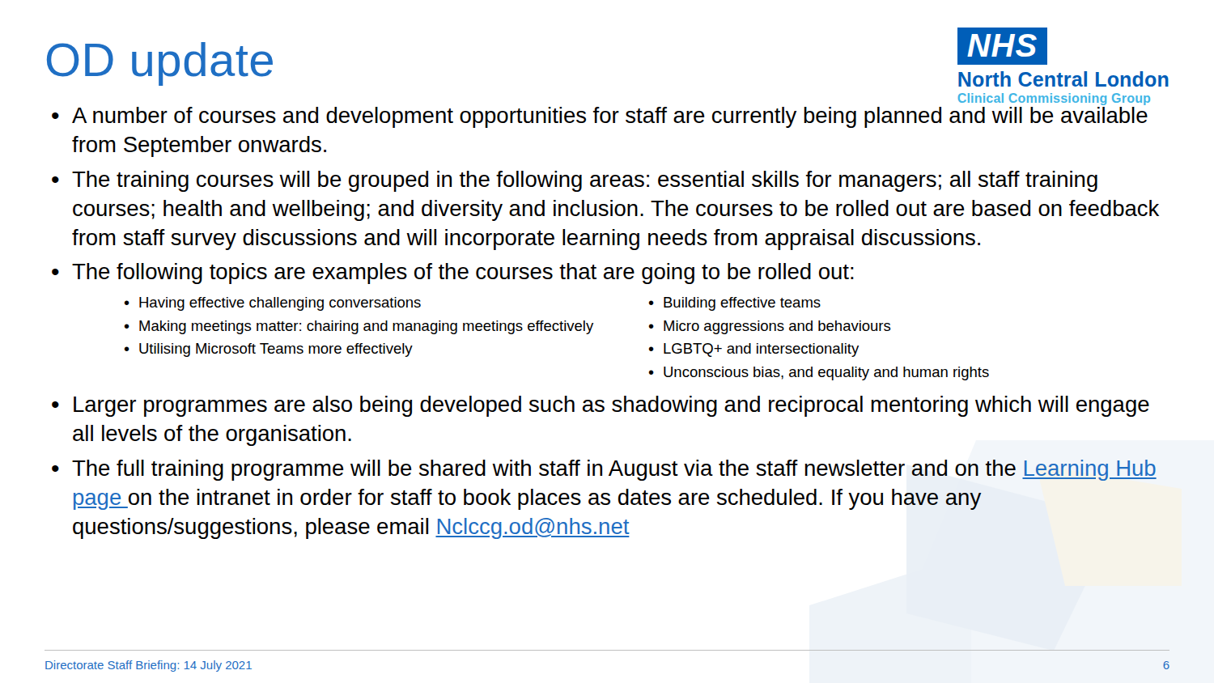NHS
North Central London
Clinical Commissioning Group
OD update
A number of courses and development opportunities for staff are currently being planned and will be available from September onwards.
The training courses will be grouped in the following areas: essential skills for managers; all staff training courses; health and wellbeing; and diversity and inclusion. The courses to be rolled out are based on feedback from staff survey discussions and will incorporate learning needs from appraisal discussions.
The following topics are examples of the courses that are going to be rolled out:
Having effective challenging conversations
Making meetings matter: chairing and managing meetings effectively
Utilising Microsoft Teams more effectively
Building effective teams
Micro aggressions and behaviours
LGBTQ+ and intersectionality
Unconscious bias, and equality and human rights
Larger programmes are also being developed such as shadowing and reciprocal mentoring which will engage all levels of the organisation.
The full training programme will be shared with staff in August via the staff newsletter and on the Learning Hub page on the intranet in order for staff to book places as dates are scheduled. If you have any questions/suggestions, please email Nclccg.od@nhs.net
Directorate Staff Briefing: 14 July 2021
6